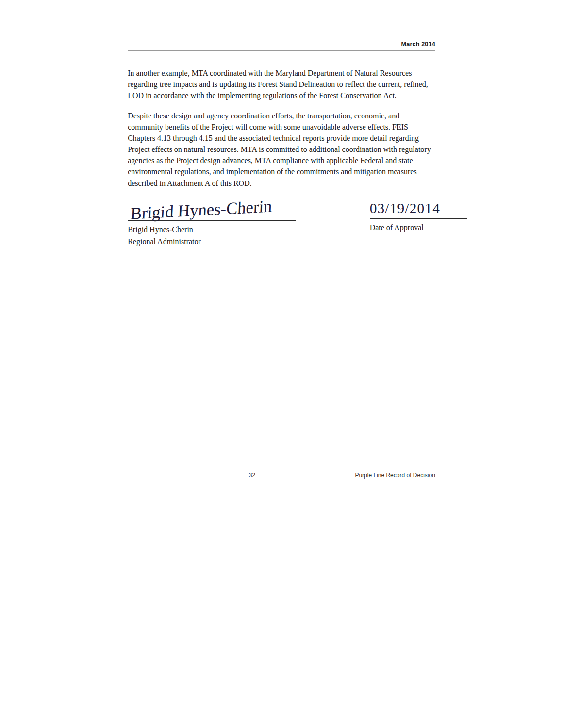March 2014
In another example, MTA coordinated with the Maryland Department of Natural Resources regarding tree impacts and is updating its Forest Stand Delineation to reflect the current, refined, LOD in accordance with the implementing regulations of the Forest Conservation Act.
Despite these design and agency coordination efforts, the transportation, economic, and community benefits of the Project will come with some unavoidable adverse effects. FEIS Chapters 4.13 through 4.15 and the associated technical reports provide more detail regarding Project effects on natural resources. MTA is committed to additional coordination with regulatory agencies as the Project design advances, MTA compliance with applicable Federal and state environmental regulations, and implementation of the commitments and mitigation measures described in Attachment A of this ROD.
Brigid Hynes-Cherin
Brigid Hynes-Cherin
Regional Administrator
03/19/2014
Date of Approval
32
Purple Line Record of Decision